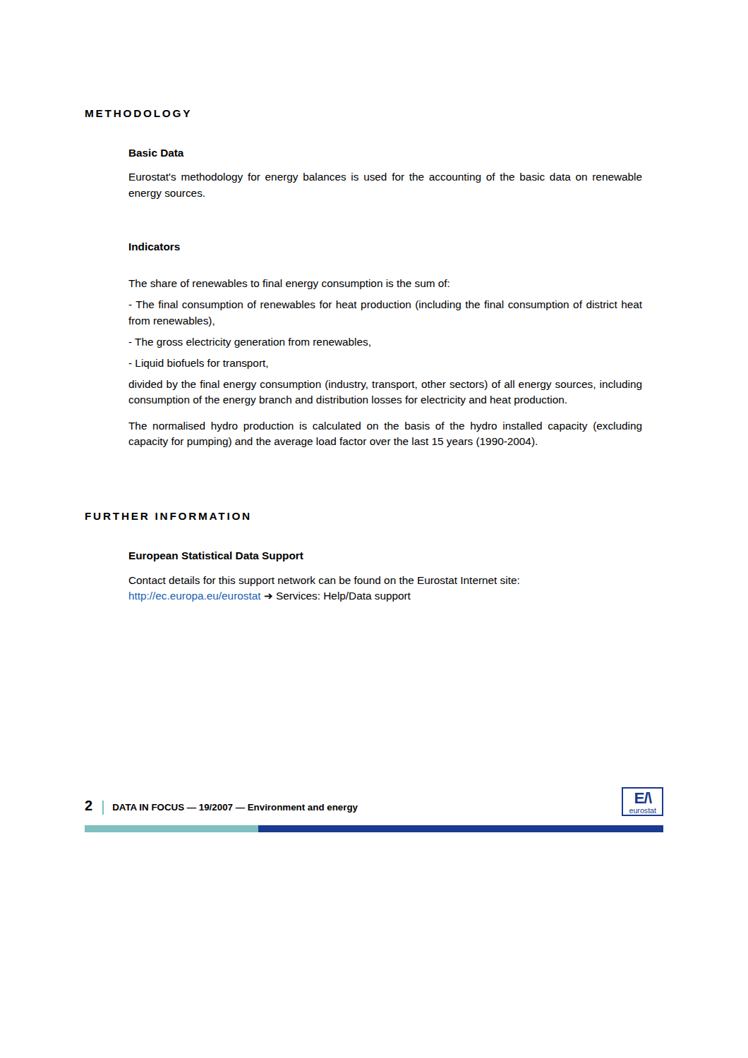METHODOLOGY
Basic Data
Eurostat's methodology for energy balances is used for the accounting of the basic data on renewable energy sources.
Indicators
The share of renewables to final energy consumption is the sum of:
- The final consumption of renewables for heat production (including the final consumption of district heat from renewables),
- The gross electricity generation from renewables,
- Liquid biofuels for transport,
divided by the final energy consumption (industry, transport, other sectors) of all energy sources, including consumption of the energy branch and distribution losses for electricity and heat production.
The normalised hydro production is calculated on the basis of the hydro installed capacity (excluding capacity for pumping) and the average load factor over the last 15 years (1990-2004).
FURTHER INFORMATION
European Statistical Data Support
Contact details for this support network can be found on the Eurostat Internet site:
http://ec.europa.eu/eurostat ➔ Services: Help/Data support
2 DATA IN FOCUS — 19/2007 — Environment and energy
E/\ eurostat